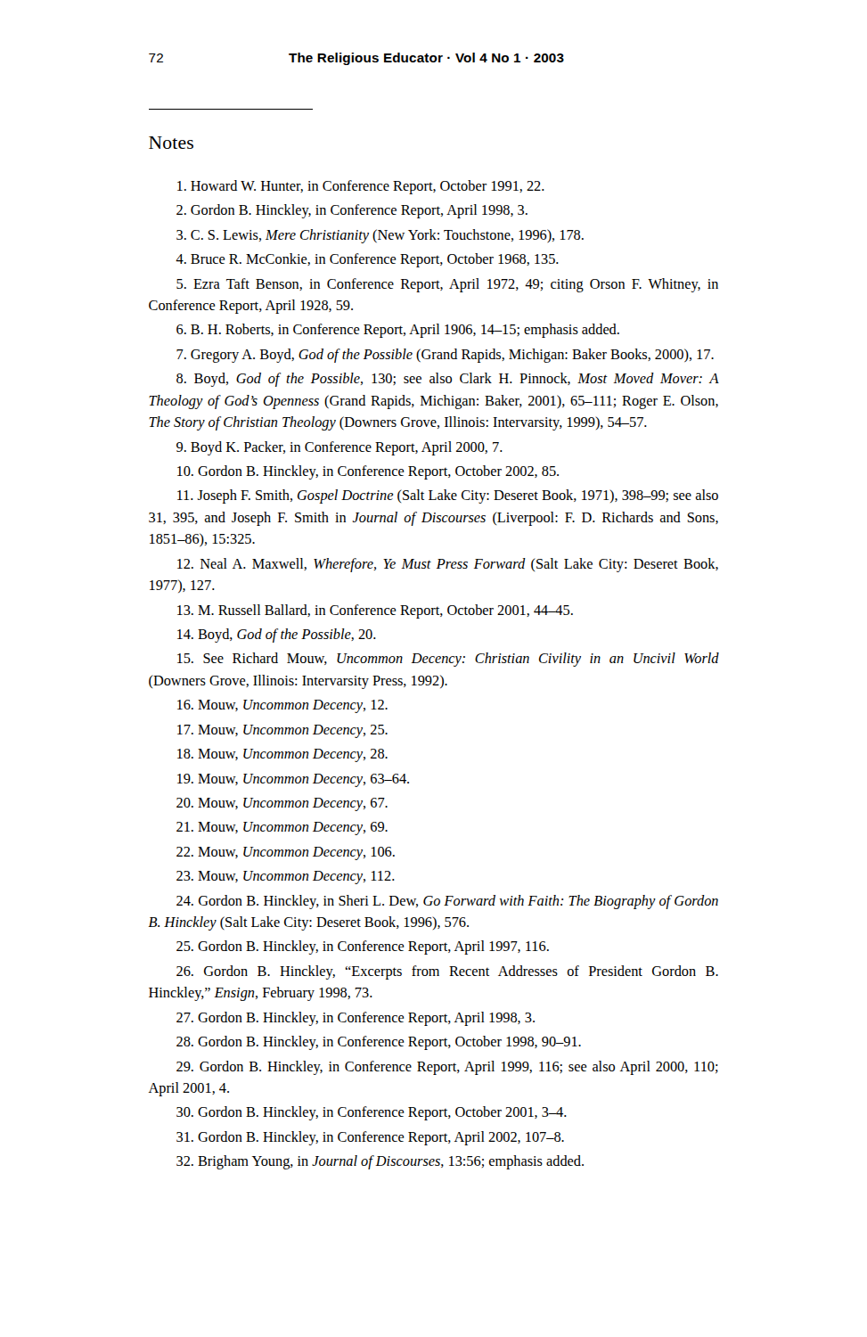72 The Religious Educator · Vol 4 No 1 · 2003
Notes
Howard W. Hunter, in Conference Report, October 1991, 22.
Gordon B. Hinckley, in Conference Report, April 1998, 3.
C. S. Lewis, Mere Christianity (New York: Touchstone, 1996), 178.
Bruce R. McConkie, in Conference Report, October 1968, 135.
Ezra Taft Benson, in Conference Report, April 1972, 49; citing Orson F. Whitney, in Conference Report, April 1928, 59.
B. H. Roberts, in Conference Report, April 1906, 14–15; emphasis added.
Gregory A. Boyd, God of the Possible (Grand Rapids, Michigan: Baker Books, 2000), 17.
Boyd, God of the Possible, 130; see also Clark H. Pinnock, Most Moved Mover: A Theology of God’s Openness (Grand Rapids, Michigan: Baker, 2001), 65–111; Roger E. Olson, The Story of Christian Theology (Downers Grove, Illinois: Intervarsity, 1999), 54–57.
Boyd K. Packer, in Conference Report, April 2000, 7.
Gordon B. Hinckley, in Conference Report, October 2002, 85.
Joseph F. Smith, Gospel Doctrine (Salt Lake City: Deseret Book, 1971), 398–99; see also 31, 395, and Joseph F. Smith in Journal of Discourses (Liverpool: F. D. Richards and Sons, 1851–86), 15:325.
Neal A. Maxwell, Wherefore, Ye Must Press Forward (Salt Lake City: Deseret Book, 1977), 127.
M. Russell Ballard, in Conference Report, October 2001, 44–45.
Boyd, God of the Possible, 20.
See Richard Mouw, Uncommon Decency: Christian Civility in an Uncivil World (Downers Grove, Illinois: Intervarsity Press, 1992).
Mouw, Uncommon Decency, 12.
Mouw, Uncommon Decency, 25.
Mouw, Uncommon Decency, 28.
Mouw, Uncommon Decency, 63–64.
Mouw, Uncommon Decency, 67.
Mouw, Uncommon Decency, 69.
Mouw, Uncommon Decency, 106.
Mouw, Uncommon Decency, 112.
Gordon B. Hinckley, in Sheri L. Dew, Go Forward with Faith: The Biography of Gordon B. Hinckley (Salt Lake City: Deseret Book, 1996), 576.
Gordon B. Hinckley, in Conference Report, April 1997, 116.
Gordon B. Hinckley, “Excerpts from Recent Addresses of President Gordon B. Hinckley,” Ensign, February 1998, 73.
Gordon B. Hinckley, in Conference Report, April 1998, 3.
Gordon B. Hinckley, in Conference Report, October 1998, 90–91.
Gordon B. Hinckley, in Conference Report, April 1999, 116; see also April 2000, 110; April 2001, 4.
Gordon B. Hinckley, in Conference Report, October 2001, 3–4.
Gordon B. Hinckley, in Conference Report, April 2002, 107–8.
Brigham Young, in Journal of Discourses, 13:56; emphasis added.